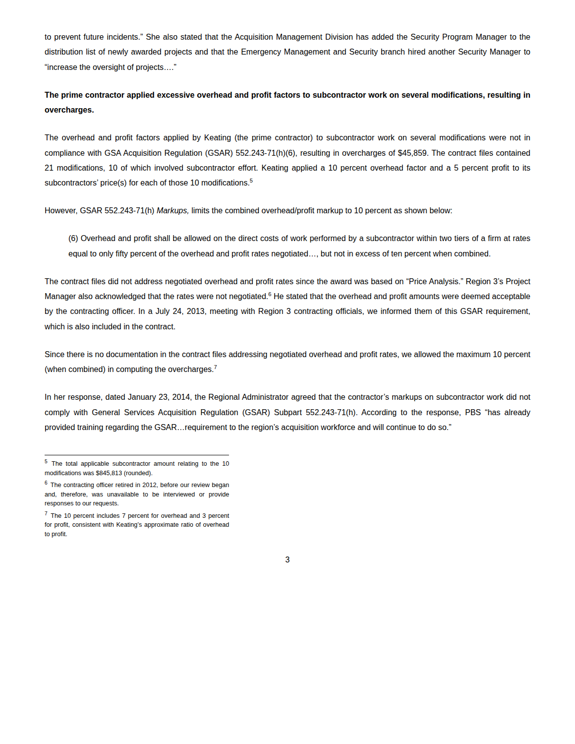to prevent future incidents.” She also stated that the Acquisition Management Division has added the Security Program Manager to the distribution list of newly awarded projects and that the Emergency Management and Security branch hired another Security Manager to “increase the oversight of projects….”
The prime contractor applied excessive overhead and profit factors to subcontractor work on several modifications, resulting in overcharges.
The overhead and profit factors applied by Keating (the prime contractor) to subcontractor work on several modifications were not in compliance with GSA Acquisition Regulation (GSAR) 552.243-71(h)(6), resulting in overcharges of $45,859. The contract files contained 21 modifications, 10 of which involved subcontractor effort. Keating applied a 10 percent overhead factor and a 5 percent profit to its subcontractors’ price(s) for each of those 10 modifications.5
However, GSAR 552.243-71(h) Markups, limits the combined overhead/profit markup to 10 percent as shown below:
(6) Overhead and profit shall be allowed on the direct costs of work performed by a subcontractor within two tiers of a firm at rates equal to only fifty percent of the overhead and profit rates negotiated…, but not in excess of ten percent when combined.
The contract files did not address negotiated overhead and profit rates since the award was based on “Price Analysis.” Region 3’s Project Manager also acknowledged that the rates were not negotiated.6 He stated that the overhead and profit amounts were deemed acceptable by the contracting officer. In a July 24, 2013, meeting with Region 3 contracting officials, we informed them of this GSAR requirement, which is also included in the contract.
Since there is no documentation in the contract files addressing negotiated overhead and profit rates, we allowed the maximum 10 percent (when combined) in computing the overcharges.7
In her response, dated January 23, 2014, the Regional Administrator agreed that the contractor’s markups on subcontractor work did not comply with General Services Acquisition Regulation (GSAR) Subpart 552.243-71(h). According to the response, PBS “has already provided training regarding the GSAR…requirement to the region’s acquisition workforce and will continue to do so.”
5 The total applicable subcontractor amount relating to the 10 modifications was $845,813 (rounded).
6 The contracting officer retired in 2012, before our review began and, therefore, was unavailable to be interviewed or provide responses to our requests.
7 The 10 percent includes 7 percent for overhead and 3 percent for profit, consistent with Keating’s approximate ratio of overhead to profit.
3